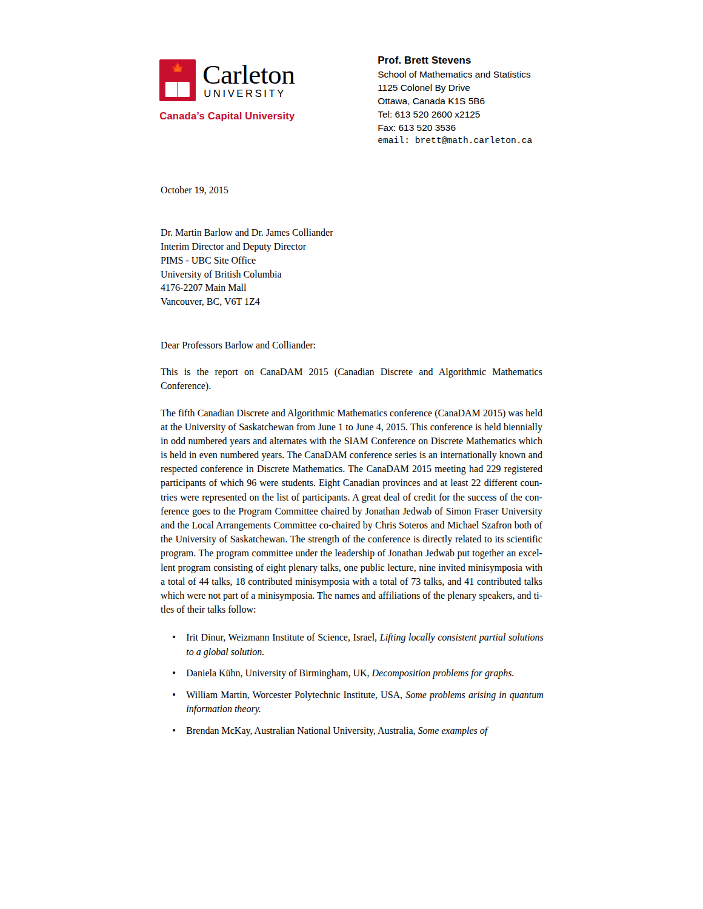🍁
Carleton
UNIVERSITY
Canada’s Capital University
Prof. Brett Stevens
School of Mathematics and Statistics
1125 Colonel By Drive
Ottawa, Canada K1S 5B6
Tel: 613 520 2600 x2125
Fax: 613 520 3536
email: brett@math.carleton.ca
October 19, 2015
Dr. Martin Barlow and Dr. James Colliander
Interim Director and Deputy Director
PIMS - UBC Site Office
University of British Columbia
4176-2207 Main Mall
Vancouver, BC, V6T 1Z4
Dear Professors Barlow and Colliander:
This is the report on CanaDAM 2015 (Canadian Discrete and Algorithmic Mathematics Conference).
The fifth Canadian Discrete and Algorithmic Mathematics conference (CanaDAM 2015) was held at the University of Saskatchewan from June 1 to June 4, 2015. This conference is held biennially in odd numbered years and alternates with the SIAM Conference on Discrete Mathematics which is held in even numbered years. The CanaDAM conference series is an internationally known and respected conference in Discrete Mathematics. The CanaDAM 2015 meeting had 229 registered participants of which 96 were students. Eight Canadian provinces and at least 22 different countries were represented on the list of participants. A great deal of credit for the success of the conference goes to the Program Committee chaired by Jonathan Jedwab of Simon Fraser University and the Local Arrangements Committee co-chaired by Chris Soteros and Michael Szafron both of the University of Saskatchewan. The strength of the conference is directly related to its scientific program. The program committee under the leadership of Jonathan Jedwab put together an excellent program consisting of eight plenary talks, one public lecture, nine invited minisymposia with a total of 44 talks, 18 contributed minisymposia with a total of 73 talks, and 41 contributed talks which were not part of a minisymposia. The names and affiliations of the plenary speakers, and titles of their talks follow:
Irit Dinur, Weizmann Institute of Science, Israel, Lifting locally consistent partial solutions to a global solution.
Daniela Kühn, University of Birmingham, UK, Decomposition problems for graphs.
William Martin, Worcester Polytechnic Institute, USA, Some problems arising in quantum information theory.
Brendan McKay, Australian National University, Australia, Some examples of